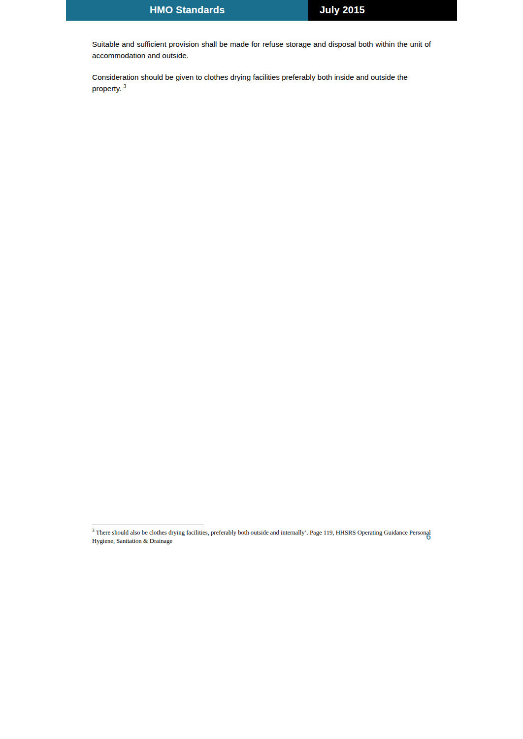HMO Standards
July 2015
Suitable and sufficient provision shall be made for refuse storage and disposal both within the unit of accommodation and outside.
Consideration should be given to clothes drying facilities preferably both inside and outside the property. 3
3 There should also be clothes drying facilities, preferably both outside and internally’. Page 119, HHSRS Operating Guidance Personal Hygiene, Sanitation & Drainage
6